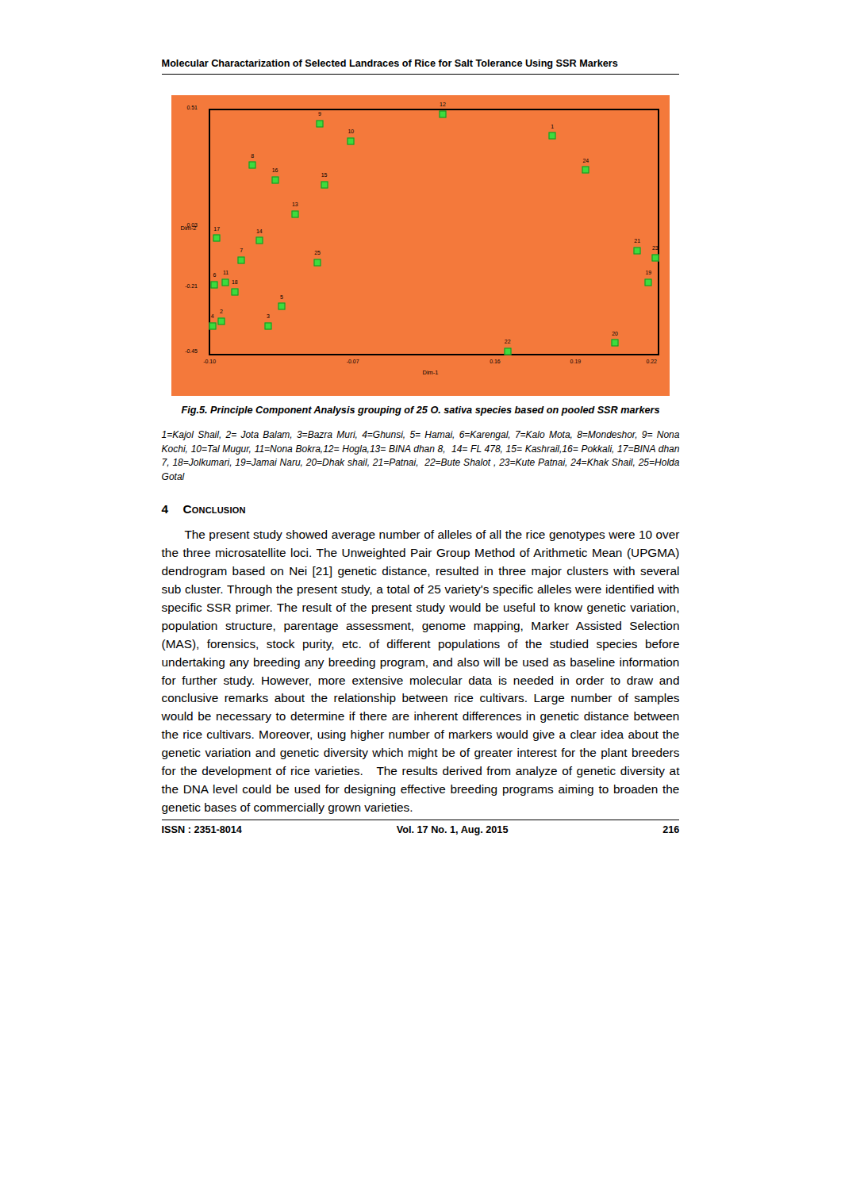Molecular Charactarization of Selected Landraces of Rice for Salt Tolerance Using SSR Markers
Dim-2
0.51
0.03
-0.21
-0.45
-0.10
-0.07
0.16
0.19
0.22
Dim-1
12
9
1
10
8
24
16
15
13
17
14
21
23
7
25
19
6
11
18
5
2
4
3
20
22
Fig.5. Principle Component Analysis grouping of 25 O. sativa species based on pooled SSR markers
1=Kajol Shail, 2= Jota Balam, 3=Bazra Muri, 4=Ghunsi, 5= Hamai, 6=Karengal, 7=Kalo Mota, 8=Mondeshor, 9= Nona Kochi, 10=Tal Mugur, 11=Nona Bokra,12= Hogla,13= BINA dhan 8, 14= FL 478, 15= Kashrail,16= Pokkali, 17=BINA dhan 7, 18=Jolkumari, 19=Jamai Naru, 20=Dhak shail, 21=Patnai, 22=Bute Shalot , 23=Kute Patnai, 24=Khak Shail, 25=Holda Gotal
4 Conclusion
The present study showed average number of alleles of all the rice genotypes were 10 over the three microsatellite loci. The Unweighted Pair Group Method of Arithmetic Mean (UPGMA) dendrogram based on Nei [21] genetic distance, resulted in three major clusters with several sub cluster. Through the present study, a total of 25 variety's specific alleles were identified with specific SSR primer. The result of the present study would be useful to know genetic variation, population structure, parentage assessment, genome mapping, Marker Assisted Selection (MAS), forensics, stock purity, etc. of different populations of the studied species before undertaking any breeding any breeding program, and also will be used as baseline information for further study. However, more extensive molecular data is needed in order to draw and conclusive remarks about the relationship between rice cultivars. Large number of samples would be necessary to determine if there are inherent differences in genetic distance between the rice cultivars. Moreover, using higher number of markers would give a clear idea about the genetic variation and genetic diversity which might be of greater interest for the plant breeders for the development of rice varieties. The results derived from analyze of genetic diversity at the DNA level could be used for designing effective breeding programs aiming to broaden the genetic bases of commercially grown varieties.
ISSN : 2351-8014
Vol. 17 No. 1, Aug. 2015
216